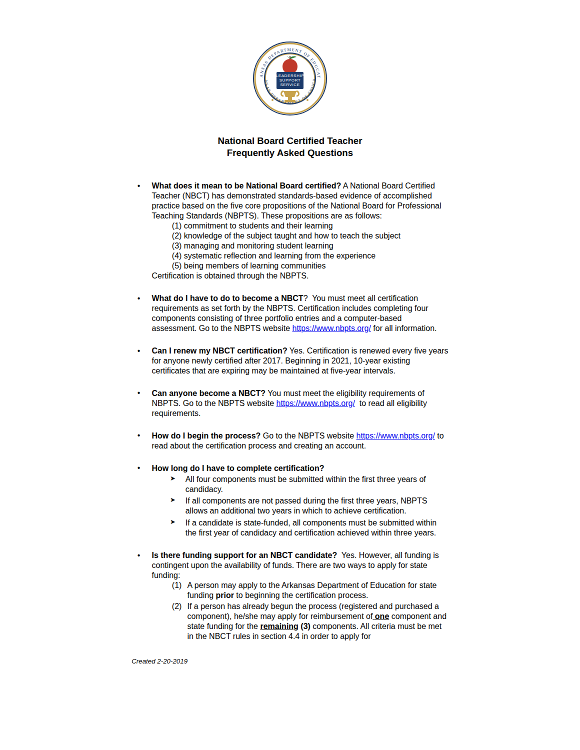ARKANSAS DEPARTMENT OF EDUCATION ARKANSAS DEPARTMENT OF EDUCATION LEADERSHIP SUPPORT SERVICE
National Board Certified TeacherFrequently Asked Questions
What does it mean to be National Board certified? A National Board Certified Teacher (NBCT) has demonstrated standards-based evidence of accomplished practice based on the five core propositions of the National Board for Professional Teaching Standards (NBPTS). These propositions are as follows:
(1) commitment to students and their learning
(2) knowledge of the subject taught and how to teach the subject
(3) managing and monitoring student learning
(4) systematic reflection and learning from the experience
(5) being members of learning communities
Certification is obtained through the NBPTS.
What do I have to do to become a NBCT? You must meet all certification requirements as set forth by the NBPTS. Certification includes completing four components consisting of three portfolio entries and a computer-based assessment. Go to the NBPTS website https://www.nbpts.org/ for all information.
Can I renew my NBCT certification? Yes. Certification is renewed every five years for anyone newly certified after 2017. Beginning in 2021, 10-year existing certificates that are expiring may be maintained at five-year intervals.
Can anyone become a NBCT? You must meet the eligibility requirements of NBPTS. Go to the NBPTS website https://www.nbpts.org/ to read all eligibility requirements.
How do I begin the process? Go to the NBPTS website https://www.nbpts.org/ to read about the certification process and creating an account.
How long do I have to complete certification?
All four components must be submitted within the first three years of candidacy.
If all components are not passed during the first three years, NBPTS allows an additional two years in which to achieve certification.
If a candidate is state-funded, all components must be submitted within the first year of candidacy and certification achieved within three years.
Is there funding support for an NBCT candidate? Yes. However, all funding is contingent upon the availability of funds. There are two ways to apply for state funding:
(1) A person may apply to the Arkansas Department of Education for state funding prior to beginning the certification process.
(2) If a person has already begun the process (registered and purchased a component), he/she may apply for reimbursement of one component and state funding for the remaining (3) components. All criteria must be met in the NBCT rules in section 4.4 in order to apply for
Created 2-20-2019